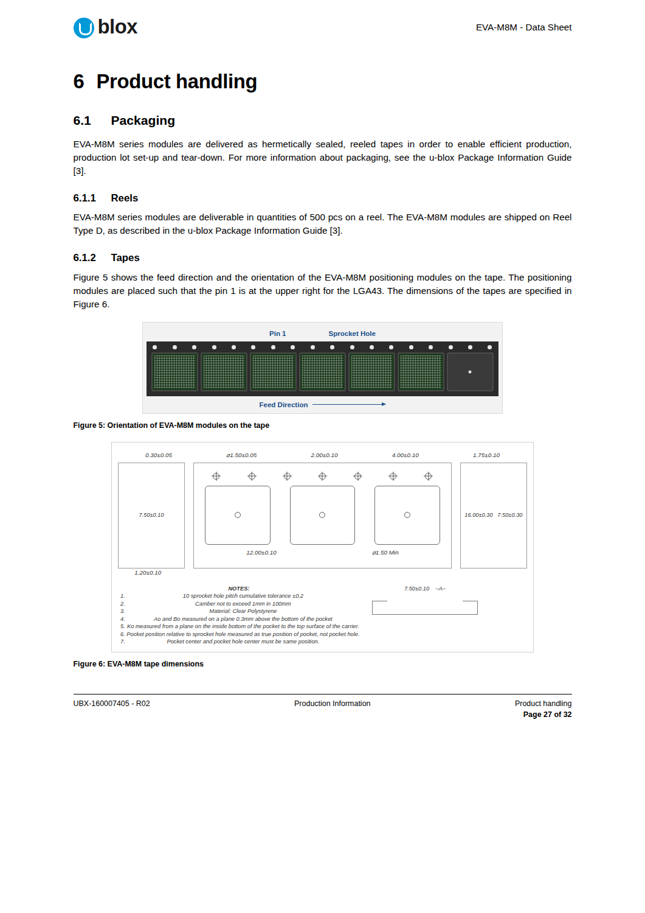blox
EVA-M8M - Data Sheet
6 Product handling
6.1 Packaging
EVA-M8M series modules are delivered as hermetically sealed, reeled tapes in order to enable efficient production, production lot set-up and tear-down. For more information about packaging, see the u-blox Package Information Guide [3].
6.1.1 Reels
EVA-M8M series modules are deliverable in quantities of 500 pcs on a reel. The EVA-M8M modules are shipped on Reel Type D, as described in the u-blox Package Information Guide [3].
6.1.2 Tapes
Figure 5 shows the feed direction and the orientation of the EVA-M8M positioning modules on the tape. The positioning modules are placed such that the pin 1 is at the upper right for the LGA43. The dimensions of the tapes are specified in Figure 6.
Pin 1 Sprocket Hole
Feed Direction
Figure 5: Orientation of EVA-M8M modules on the tape
0.30±0.05 ⌀1.50±0.05 2.00±0.10 4.00±0.10 1.75±0.10
7.50±0.10
12.00±0.10 ⌀1.50 Min
16.00±0.30 7.50±0.30
1.20±0.10
NOTES:
10 sprocket hole pitch cumulative tolerance ±0.2
Camber not to exceed 1mm in 100mm
Material: Clear Polystyrene
Ao and Bo measured on a plane 0.3mm above the bottom of the pocket
Ko measured from a plane on the inside bottom of the pocket to the top surface of the carrier.
Pocket position relative to sprocket hole measured as true position of pocket, not pocket hole.
Pocket center and pocket hole center must be same position.
7.50±0.10 –A–
Figure 6: EVA-M8M tape dimensions
UBX-160007405 - R02
Production Information
Product handling
Page 27 of 32